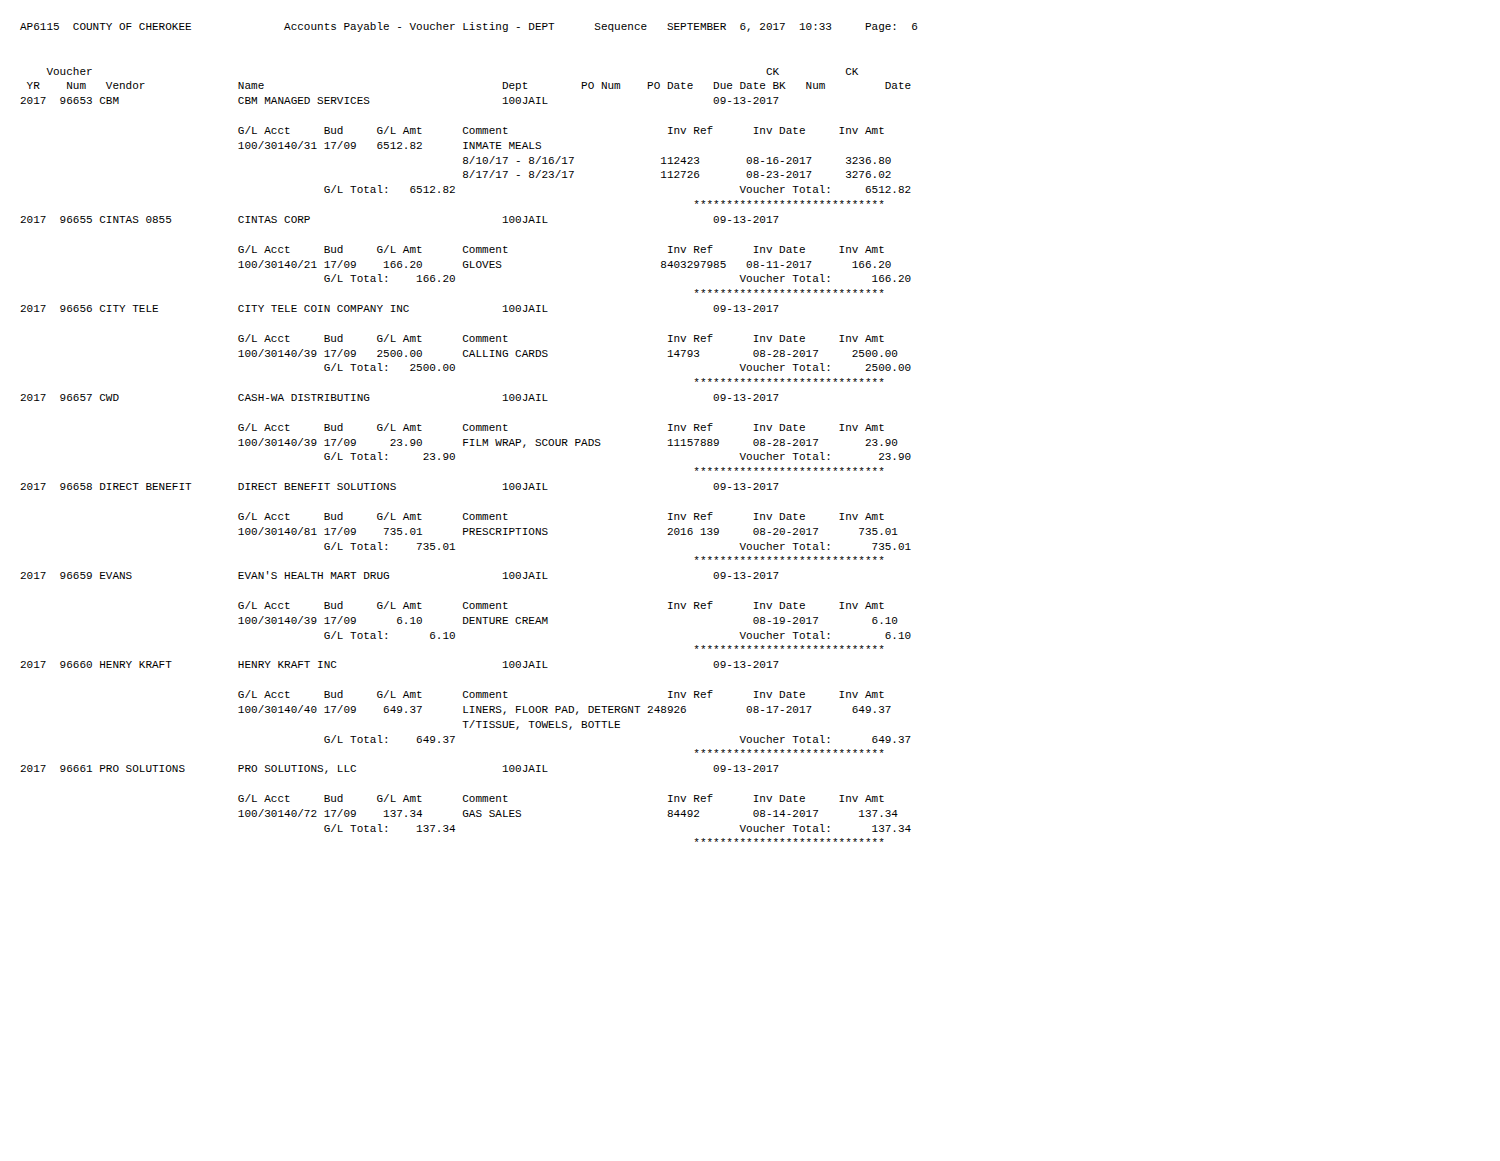AP6115  COUNTY OF CHEROKEE              Accounts Payable - Voucher Listing - DEPT      Sequence   SEPTEMBER  6, 2017  10:33     Page:  6


    Voucher                                                                                                      CK          CK
 YR    Num   Vendor              Name                                    Dept        PO Num    PO Date   Due Date BK   Num         Date
2017  96653 CBM                  CBM MANAGED SERVICES                    100JAIL                         09-13-2017

                                 G/L Acct     Bud     G/L Amt      Comment                        Inv Ref      Inv Date     Inv Amt
                                 100/30140/31 17/09   6512.82      INMATE MEALS
                                                                   8/10/17 - 8/16/17             112423       08-16-2017     3236.80
                                                                   8/17/17 - 8/23/17             112726       08-23-2017     3276.02
                                              G/L Total:   6512.82                                           Voucher Total:     6512.82
                                                                                                      *****************************
2017  96655 CINTAS 0855          CINTAS CORP                             100JAIL                         09-13-2017

                                 G/L Acct     Bud     G/L Amt      Comment                        Inv Ref      Inv Date     Inv Amt
                                 100/30140/21 17/09    166.20      GLOVES                        8403297985   08-11-2017      166.20
                                              G/L Total:    166.20                                           Voucher Total:      166.20
                                                                                                      *****************************
2017  96656 CITY TELE            CITY TELE COIN COMPANY INC              100JAIL                         09-13-2017

                                 G/L Acct     Bud     G/L Amt      Comment                        Inv Ref      Inv Date     Inv Amt
                                 100/30140/39 17/09   2500.00      CALLING CARDS                  14793        08-28-2017     2500.00
                                              G/L Total:   2500.00                                           Voucher Total:     2500.00
                                                                                                      *****************************
2017  96657 CWD                  CASH-WA DISTRIBUTING                    100JAIL                         09-13-2017

                                 G/L Acct     Bud     G/L Amt      Comment                        Inv Ref      Inv Date     Inv Amt
                                 100/30140/39 17/09     23.90      FILM WRAP, SCOUR PADS          11157889     08-28-2017       23.90
                                              G/L Total:     23.90                                           Voucher Total:       23.90
                                                                                                      *****************************
2017  96658 DIRECT BENEFIT       DIRECT BENEFIT SOLUTIONS                100JAIL                         09-13-2017

                                 G/L Acct     Bud     G/L Amt      Comment                        Inv Ref      Inv Date     Inv Amt
                                 100/30140/81 17/09    735.01      PRESCRIPTIONS                  2016 139     08-20-2017      735.01
                                              G/L Total:    735.01                                           Voucher Total:      735.01
                                                                                                      *****************************
2017  96659 EVANS                EVAN'S HEALTH MART DRUG                 100JAIL                         09-13-2017

                                 G/L Acct     Bud     G/L Amt      Comment                        Inv Ref      Inv Date     Inv Amt
                                 100/30140/39 17/09      6.10      DENTURE CREAM                               08-19-2017        6.10
                                              G/L Total:      6.10                                           Voucher Total:        6.10
                                                                                                      *****************************
2017  96660 HENRY KRAFT          HENRY KRAFT INC                         100JAIL                         09-13-2017

                                 G/L Acct     Bud     G/L Amt      Comment                        Inv Ref      Inv Date     Inv Amt
                                 100/30140/40 17/09    649.37      LINERS, FLOOR PAD, DETERGNT 248926         08-17-2017      649.37
                                                                   T/TISSUE, TOWELS, BOTTLE
                                              G/L Total:    649.37                                           Voucher Total:      649.37
                                                                                                      *****************************
2017  96661 PRO SOLUTIONS        PRO SOLUTIONS, LLC                      100JAIL                         09-13-2017

                                 G/L Acct     Bud     G/L Amt      Comment                        Inv Ref      Inv Date     Inv Amt
                                 100/30140/72 17/09    137.34      GAS SALES                      84492        08-14-2017      137.34
                                              G/L Total:    137.34                                           Voucher Total:      137.34
                                                                                                      *****************************